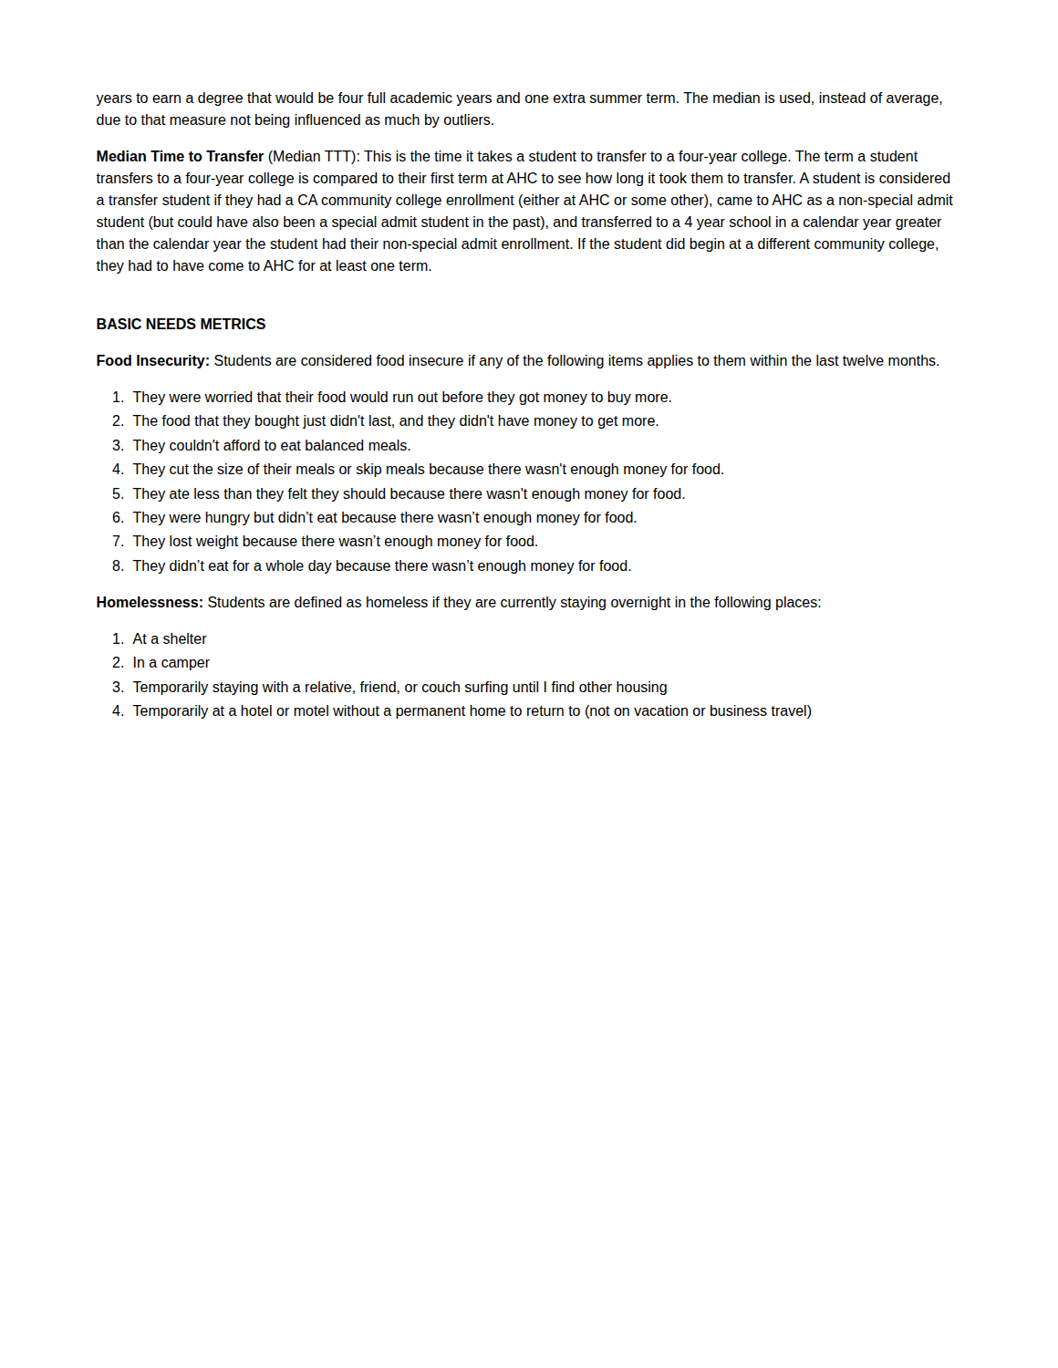years to earn a degree that would be four full academic years and one extra summer term. The median is used, instead of average, due to that measure not being influenced as much by outliers.
Median Time to Transfer (Median TTT): This is the time it takes a student to transfer to a four-year college. The term a student transfers to a four-year college is compared to their first term at AHC to see how long it took them to transfer. A student is considered a transfer student if they had a CA community college enrollment (either at AHC or some other), came to AHC as a non-special admit student (but could have also been a special admit student in the past), and transferred to a 4 year school in a calendar year greater than the calendar year the student had their non-special admit enrollment. If the student did begin at a different community college, they had to have come to AHC for at least one term.
BASIC NEEDS METRICS
Food Insecurity: Students are considered food insecure if any of the following items applies to them within the last twelve months.
They were worried that their food would run out before they got money to buy more.
The food that they bought just didn't last, and they didn't have money to get more.
They couldn't afford to eat balanced meals.
They cut the size of their meals or skip meals because there wasn't enough money for food.
They ate less than they felt they should because there wasn't enough money for food.
They were hungry but didn’t eat because there wasn’t enough money for food.
They lost weight because there wasn’t enough money for food.
They didn’t eat for a whole day because there wasn’t enough money for food.
Homelessness: Students are defined as homeless if they are currently staying overnight in the following places:
At a shelter
In a camper
Temporarily staying with a relative, friend, or couch surfing until I find other housing
Temporarily at a hotel or motel without a permanent home to return to (not on vacation or business travel)